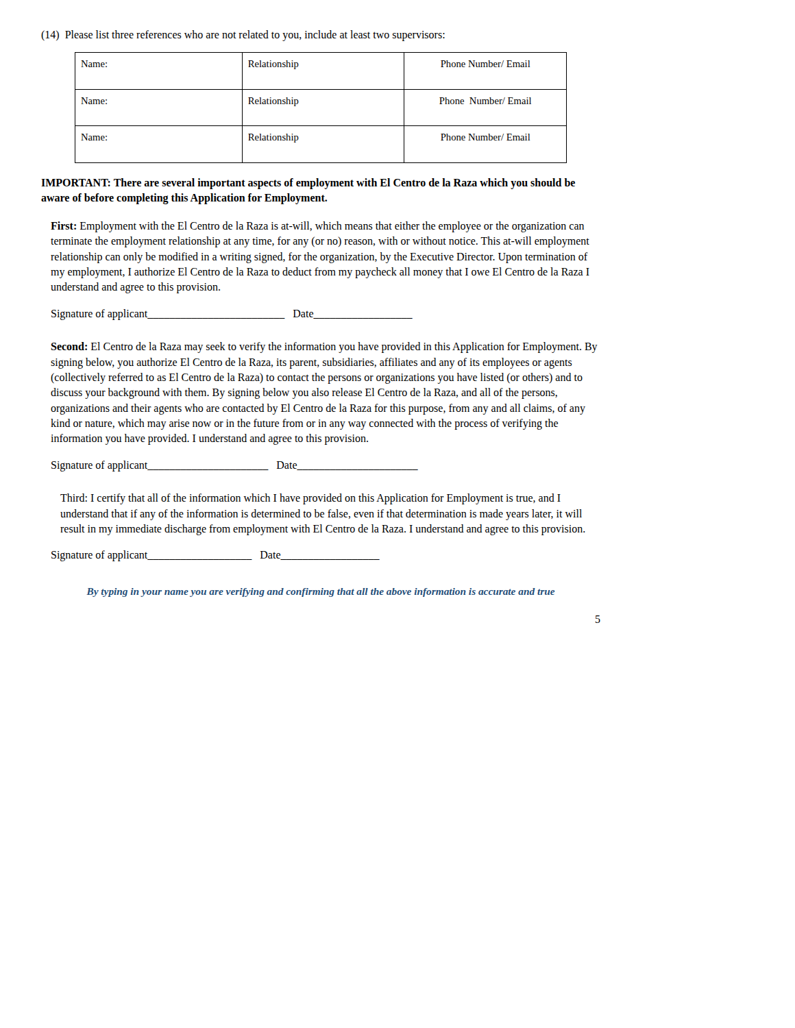(14) Please list three references who are not related to you, include at least two supervisors:
| Name: | Relationship | Phone Number/ Email |
| Name: | Relationship | Phone Number/ Email |
| Name: | Relationship | Phone Number/ Email |
IMPORTANT: There are several important aspects of employment with El Centro de la Raza which you should be aware of before completing this Application for Employment.
First: Employment with the El Centro de la Raza is at-will, which means that either the employee or the organization can terminate the employment relationship at any time, for any (or no) reason, with or without notice. This at-will employment relationship can only be modified in a writing signed, for the organization, by the Executive Director. Upon termination of my employment, I authorize El Centro de la Raza to deduct from my paycheck all money that I owe El Centro de la Raza I understand and agree to this provision.
Signature of applicant_________________________ Date__________________
Second: El Centro de la Raza may seek to verify the information you have provided in this Application for Employment. By signing below, you authorize El Centro de la Raza, its parent, subsidiaries, affiliates and any of its employees or agents (collectively referred to as El Centro de la Raza) to contact the persons or organizations you have listed (or others) and to discuss your background with them. By signing below you also release El Centro de la Raza, and all of the persons, organizations and their agents who are contacted by El Centro de la Raza for this purpose, from any and all claims, of any kind or nature, which may arise now or in the future from or in any way connected with the process of verifying the information you have provided. I understand and agree to this provision.
Signature of applicant______________________ Date______________________
Third: I certify that all of the information which I have provided on this Application for Employment is true, and I understand that if any of the information is determined to be false, even if that determination is made years later, it will result in my immediate discharge from employment with El Centro de la Raza. I understand and agree to this provision.
Signature of applicant___________________ Date__________________
By typing in your name you are verifying and confirming that all the above information is accurate and true
5